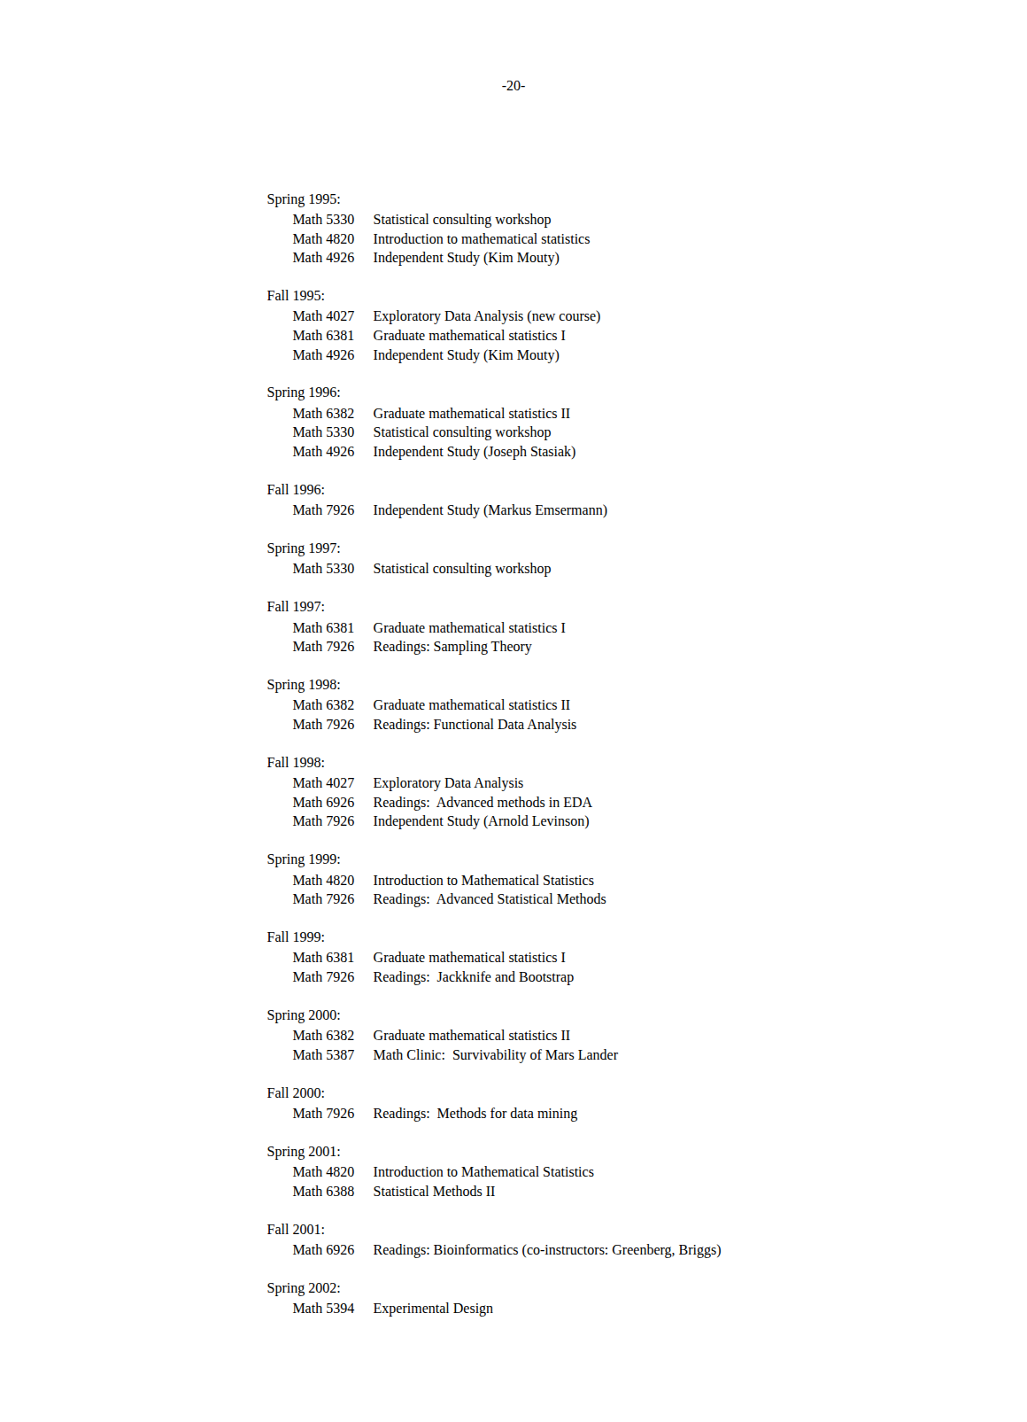-20-
Spring 1995:
Math 5330 Statistical consulting workshop
Math 4820 Introduction to mathematical statistics
Math 4926 Independent Study (Kim Mouty)
Fall 1995:
Math 4027 Exploratory Data Analysis (new course)
Math 6381 Graduate mathematical statistics I
Math 4926 Independent Study (Kim Mouty)
Spring 1996:
Math 6382 Graduate mathematical statistics II
Math 5330 Statistical consulting workshop
Math 4926 Independent Study (Joseph Stasiak)
Fall 1996:
Math 7926 Independent Study (Markus Emsermann)
Spring 1997:
Math 5330 Statistical consulting workshop
Fall 1997:
Math 6381 Graduate mathematical statistics I
Math 7926 Readings: Sampling Theory
Spring 1998:
Math 6382 Graduate mathematical statistics II
Math 7926 Readings: Functional Data Analysis
Fall 1998:
Math 4027 Exploratory Data Analysis
Math 6926 Readings: Advanced methods in EDA
Math 7926 Independent Study (Arnold Levinson)
Spring 1999:
Math 4820 Introduction to Mathematical Statistics
Math 7926 Readings: Advanced Statistical Methods
Fall 1999:
Math 6381 Graduate mathematical statistics I
Math 7926 Readings: Jackknife and Bootstrap
Spring 2000:
Math 6382 Graduate mathematical statistics II
Math 5387 Math Clinic: Survivability of Mars Lander
Fall 2000:
Math 7926 Readings: Methods for data mining
Spring 2001:
Math 4820 Introduction to Mathematical Statistics
Math 6388 Statistical Methods II
Fall 2001:
Math 6926 Readings: Bioinformatics (co-instructors: Greenberg, Briggs)
Spring 2002:
Math 5394 Experimental Design